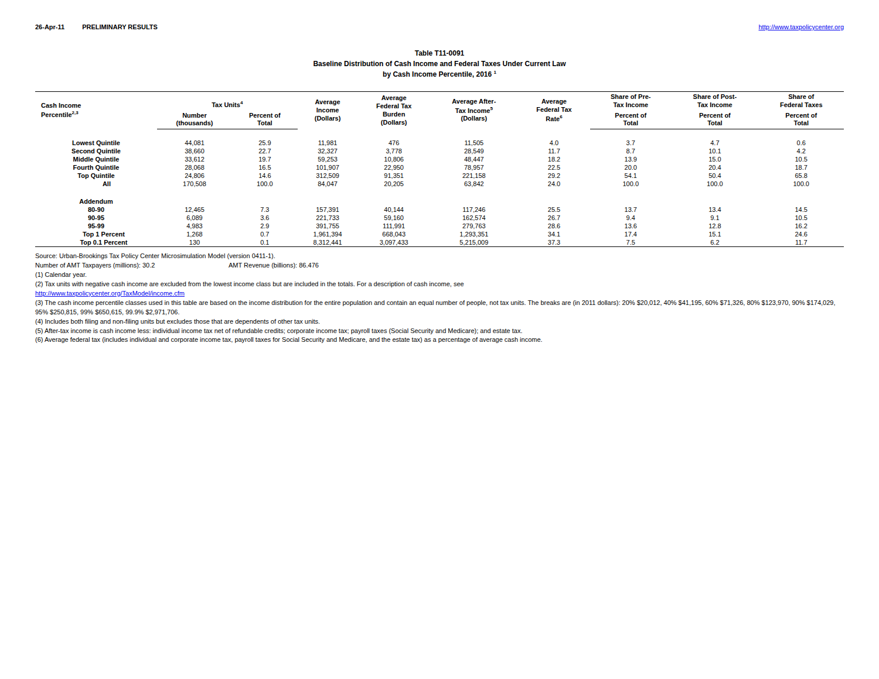26-Apr-11 PRELIMINARY RESULTS
http://www.taxpolicycenter.org
Table T11-0091
Baseline Distribution of Cash Income and Federal Taxes Under Current Law
by Cash Income Percentile, 2016 1
| Cash Income Percentile 2,3 | Tax Units 4 | Average Income (Dollars) | Average Federal Tax Burden (Dollars) | Average After- Tax Income 5 (Dollars) | Average Federal Tax Rate 6 | Share of Pre- Tax Income | Share of Post- Tax Income | Share of Federal Taxes |
| --- | --- | --- | --- | --- | --- | --- | --- | --- |
| Number (thousands) | Percent of Total | Percent of Total | Percent of Total | Percent of Total |
| Lowest Quintile | 44,081 | 25.9 | 11,981 | 476 | 11,505 | 4.0 | 3.7 | 4.7 | 0.6 |
| Second Quintile | 38,660 | 22.7 | 32,327 | 3,778 | 28,549 | 11.7 | 8.7 | 10.1 | 4.2 |
| Middle Quintile | 33,612 | 19.7 | 59,253 | 10,806 | 48,447 | 18.2 | 13.9 | 15.0 | 10.5 |
| Fourth Quintile | 28,068 | 16.5 | 101,907 | 22,950 | 78,957 | 22.5 | 20.0 | 20.4 | 18.7 |
| Top Quintile | 24,806 | 14.6 | 312,509 | 91,351 | 221,158 | 29.2 | 54.1 | 50.4 | 65.8 |
| All | 170,508 | 100.0 | 84,047 | 20,205 | 63,842 | 24.0 | 100.0 | 100.0 | 100.0 |
| Addendum | |
| 80-90 | 12,465 | 7.3 | 157,391 | 40,144 | 117,246 | 25.5 | 13.7 | 13.4 | 14.5 |
| 90-95 | 6,089 | 3.6 | 221,733 | 59,160 | 162,574 | 26.7 | 9.4 | 9.1 | 10.5 |
| 95-99 | 4,983 | 2.9 | 391,755 | 111,991 | 279,763 | 28.6 | 13.6 | 12.8 | 16.2 |
| Top 1 Percent | 1,268 | 0.7 | 1,961,394 | 668,043 | 1,293,351 | 34.1 | 17.4 | 15.1 | 24.6 |
| Top 0.1 Percent | 130 | 0.1 | 8,312,441 | 3,097,433 | 5,215,009 | 37.3 | 7.5 | 6.2 | 11.7 |
Source: Urban-Brookings Tax Policy Center Microsimulation Model (version 0411-1).
Number of AMT Taxpayers (millions): 30.2 AMT Revenue (billions): 86.476
(1) Calendar year.
(2) Tax units with negative cash income are excluded from the lowest income class but are included in the totals. For a description of cash income, see
http://www.taxpolicycenter.org/TaxModel/income.cfm
(3) The cash income percentile classes used in this table are based on the income distribution for the entire population and contain an equal number of people, not tax units. The breaks are (in 2011 dollars): 20% $20,012, 40% $41,195, 60% $71,326, 80% $123,970, 90% $174,029, 95% $250,815, 99% $650,615, 99.9% $2,971,706.
(4) Includes both filing and non-filing units but excludes those that are dependents of other tax units.
(5) After-tax income is cash income less: individual income tax net of refundable credits; corporate income tax; payroll taxes (Social Security and Medicare); and estate tax.
(6) Average federal tax (includes individual and corporate income tax, payroll taxes for Social Security and Medicare, and the estate tax) as a percentage of average cash income.